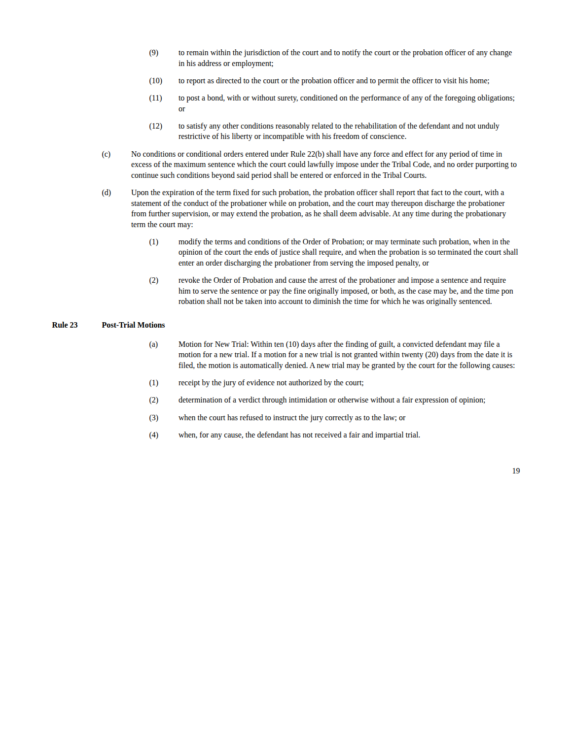(9) to remain within the jurisdiction of the court and to notify the court or the probation officer of any change in his address or employment;
(10) to report as directed to the court or the probation officer and to permit the officer to visit his home;
(11) to post a bond, with or without surety, conditioned on the performance of any of the foregoing obligations; or
(12) to satisfy any other conditions reasonably related to the rehabilitation of the defendant and not unduly restrictive of his liberty or incompatible with his freedom of conscience.
(c) No conditions or conditional orders entered under Rule 22(b) shall have any force and effect for any period of time in excess of the maximum sentence which the court could lawfully impose under the Tribal Code, and no order purporting to continue such conditions beyond said period shall be entered or enforced in the Tribal Courts.
(d) Upon the expiration of the term fixed for such probation, the probation officer shall report that fact to the court, with a statement of the conduct of the probationer while on probation, and the court may thereupon discharge the probationer from further supervision, or may extend the probation, as he shall deem advisable. At any time during the probationary term the court may:
(1) modify the terms and conditions of the Order of Probation; or may terminate such probation, when in the opinion of the court the ends of justice shall require, and when the probation is so terminated the court shall enter an order discharging the probationer from serving the imposed penalty, or
(2) revoke the Order of Probation and cause the arrest of the probationer and impose a sentence and require him to serve the sentence or pay the fine originally imposed, or both, as the case may be, and the time pon robation shall not be taken into account to diminish the time for which he was originally sentenced.
Rule 23 Post-Trial Motions
(a) Motion for New Trial: Within ten (10) days after the finding of guilt, a convicted defendant may file a motion for a new trial. If a motion for a new trial is not granted within twenty (20) days from the date it is filed, the motion is automatically denied. A new trial may be granted by the court for the following causes:
(1) receipt by the jury of evidence not authorized by the court;
(2) determination of a verdict through intimidation or otherwise without a fair expression of opinion;
(3) when the court has refused to instruct the jury correctly as to the law; or
(4) when, for any cause, the defendant has not received a fair and impartial trial.
19